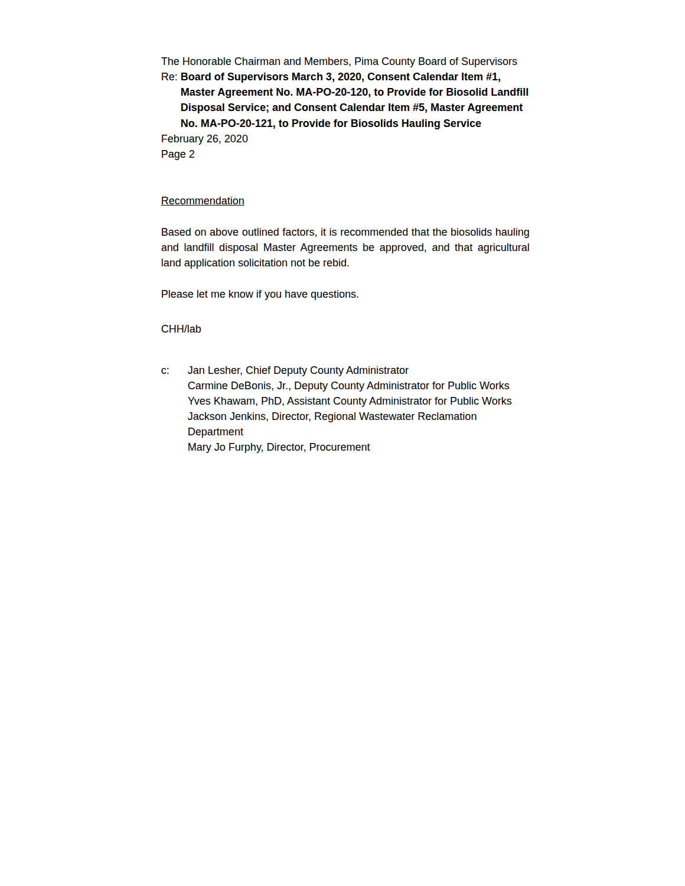The Honorable Chairman and Members, Pima County Board of Supervisors
Re:
Board of Supervisors March 3, 2020, Consent Calendar Item #1, Master Agreement No. MA-PO-20-120, to Provide for Biosolid Landfill Disposal Service; and Consent Calendar Item #5, Master Agreement No. MA-PO-20-121, to Provide for Biosolids Hauling Service
February 26, 2020
Page 2
Recommendation
Based on above outlined factors, it is recommended that the biosolids hauling and landfill disposal Master Agreements be approved, and that agricultural land application solicitation not be rebid.
Please let me know if you have questions.
CHH/lab
c:
Jan Lesher, Chief Deputy County Administrator
Carmine DeBonis, Jr., Deputy County Administrator for Public Works
Yves Khawam, PhD, Assistant County Administrator for Public Works
Jackson Jenkins, Director, Regional Wastewater Reclamation Department
Mary Jo Furphy, Director, Procurement